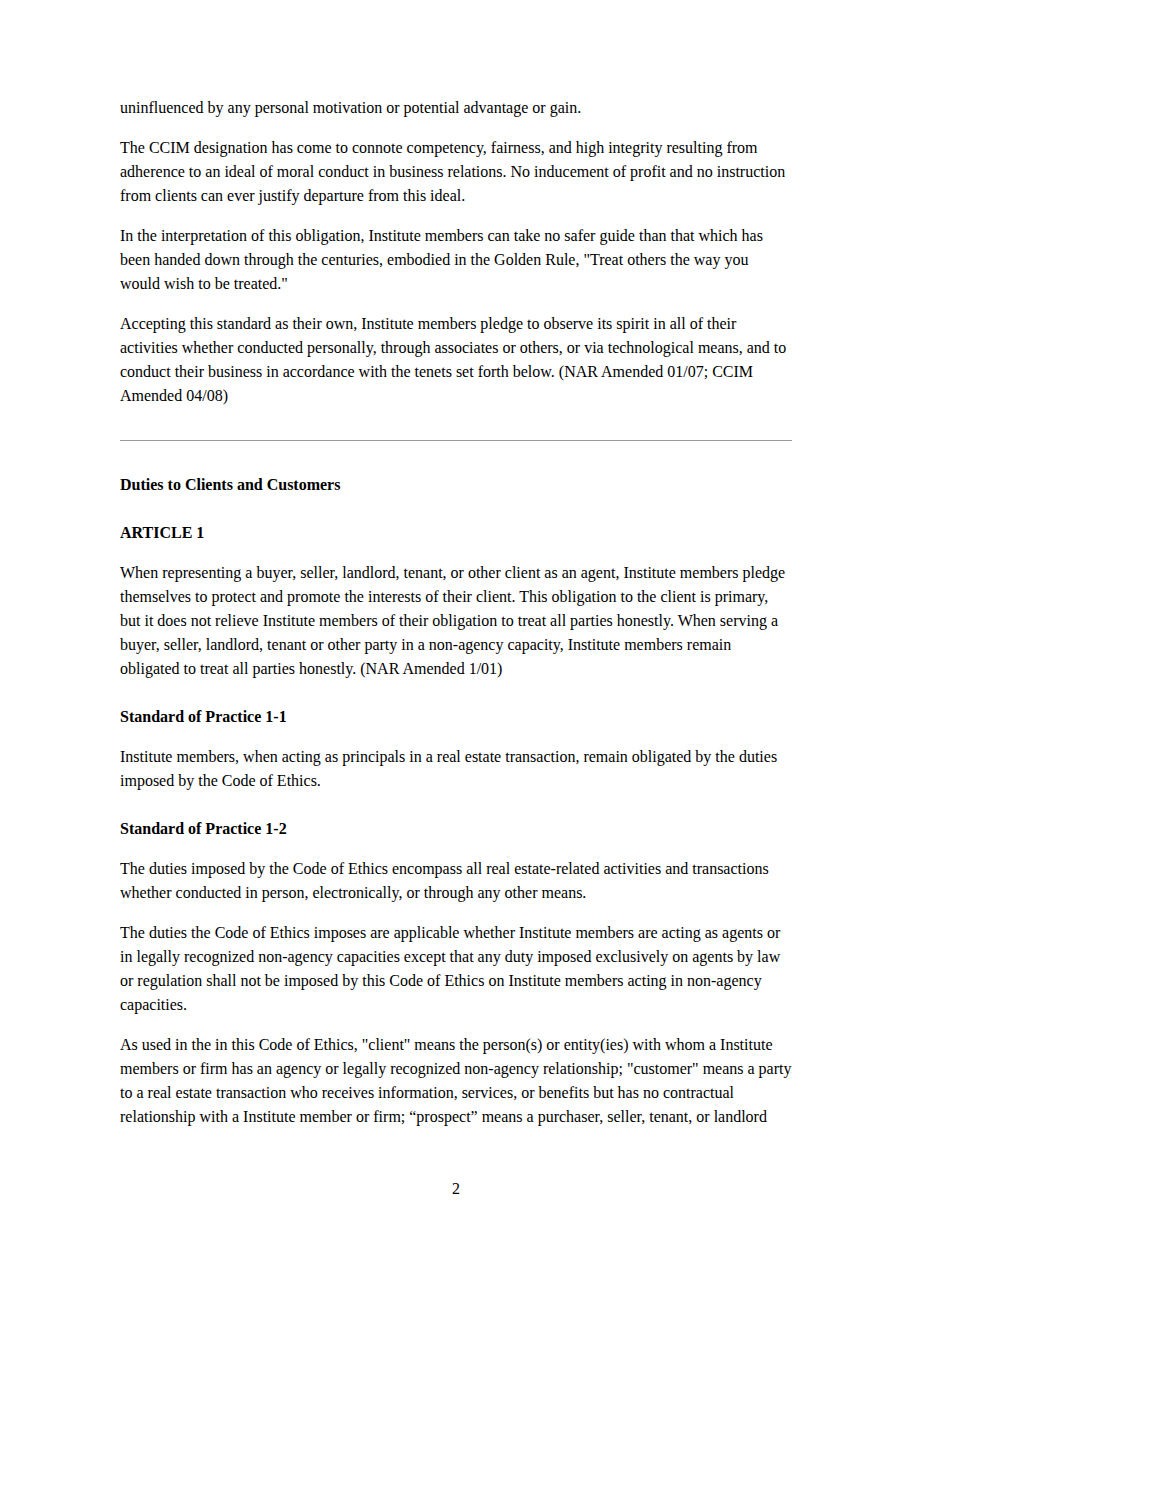uninfluenced by any personal motivation or potential advantage or gain.
The CCIM designation has come to connote competency, fairness, and high integrity resulting from adherence to an ideal of moral conduct in business relations. No inducement of profit and no instruction from clients can ever justify departure from this ideal.
In the interpretation of this obligation, Institute members can take no safer guide than that which has been handed down through the centuries, embodied in the Golden Rule, "Treat others the way you would wish to be treated."
Accepting this standard as their own, Institute members pledge to observe its spirit in all of their activities whether conducted personally, through associates or others, or via technological means, and to conduct their business in accordance with the tenets set forth below. (NAR Amended 01/07; CCIM Amended 04/08)
Duties to Clients and Customers
ARTICLE 1
When representing a buyer, seller, landlord, tenant, or other client as an agent, Institute members pledge themselves to protect and promote the interests of their client. This obligation to the client is primary, but it does not relieve Institute members of their obligation to treat all parties honestly. When serving a buyer, seller, landlord, tenant or other party in a non-agency capacity, Institute members remain obligated to treat all parties honestly. (NAR Amended 1/01)
Standard of Practice 1-1
Institute members, when acting as principals in a real estate transaction, remain obligated by the duties imposed by the Code of Ethics.
Standard of Practice 1-2
The duties imposed by the Code of Ethics encompass all real estate-related activities and transactions whether conducted in person, electronically, or through any other means.
The duties the Code of Ethics imposes are applicable whether Institute members are acting as agents or in legally recognized non-agency capacities except that any duty imposed exclusively on agents by law or regulation shall not be imposed by this Code of Ethics on Institute members acting in non-agency capacities.
As used in the in this Code of Ethics, "client" means the person(s) or entity(ies) with whom a Institute members or firm has an agency or legally recognized non-agency relationship; "customer" means a party to a real estate transaction who receives information, services, or benefits but has no contractual relationship with a Institute member or firm; “prospect” means a purchaser, seller, tenant, or landlord
2